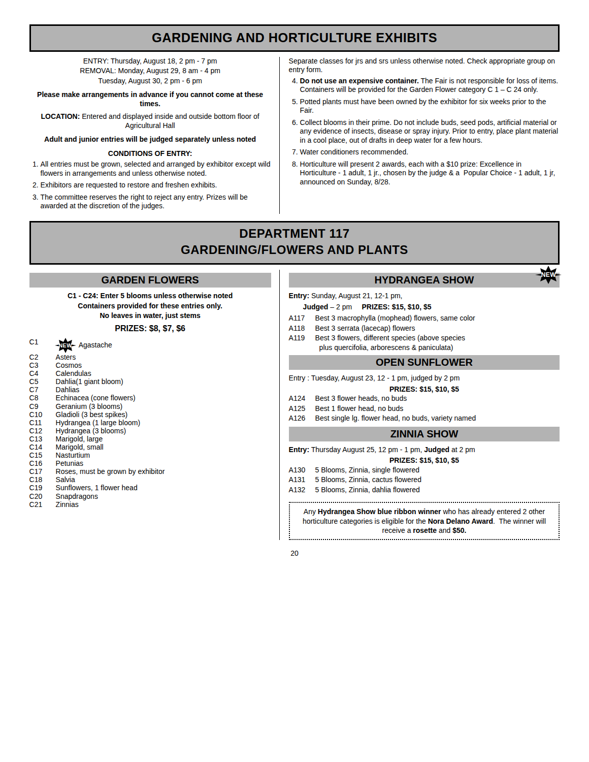GARDENING AND HORTICULTURE EXHIBITS
ENTRY: Thursday, August 18, 2 pm - 7 pm
REMOVAL: Monday, August 29, 8 am - 4 pm
Tuesday, August 30, 2 pm - 6 pm
Please make arrangements in advance if you cannot come at these times.
LOCATION: Entered and displayed inside and outside bottom floor of Agricultural Hall
Adult and junior entries will be judged separately unless noted
CONDITIONS OF ENTRY:
All entries must be grown, selected and arranged by exhibitor except wild flowers in arrangements and unless otherwise noted.
Exhibitors are requested to restore and freshen exhibits.
The committee reserves the right to reject any entry. Prizes will be awarded at the discretion of the judges.
Separate classes for jrs and srs unless otherwise noted. Check appropriate group on entry form.
Do not use an expensive container. The Fair is not responsible for loss of items. Containers will be provided for the Garden Flower category C 1 – C 24 only.
Potted plants must have been owned by the exhibitor for six weeks prior to the Fair.
Collect blooms in their prime. Do not include buds, seed pods, artificial material or any evidence of insects, disease or spray injury. Prior to entry, place plant material in a cool place, out of drafts in deep water for a few hours.
Water conditioners recommended.
Horticulture will present 2 awards, each with a $10 prize: Excellence in Horticulture - 1 adult, 1 jr., chosen by the judge & a Popular Choice - 1 adult, 1 jr, announced on Sunday, 8/28.
DEPARTMENT 117
GARDENING/FLOWERS AND PLANTS
GARDEN FLOWERS
C1 - C24: Enter 5 blooms unless otherwise noted
Containers provided for these entries only.
No leaves in water, just stems
PRIZES: $8, $7, $6
| C1 | NEW Agastache |
| C2 | Asters |
| C3 | Cosmos |
| C4 | Calendulas |
| C5 | Dahlia(1 giant bloom) |
| C7 | Dahlias |
| C8 | Echinacea (cone flowers) |
| C9 | Geranium (3 blooms) |
| C10 | Gladioli (3 best spikes) |
| C11 | Hydrangea (1 large bloom) |
| C12 | Hydrangea (3 blooms) |
| C13 | Marigold, large |
| C14 | Marigold, small |
| C15 | Nasturtium |
| C16 | Petunias |
| C17 | Roses, must be grown by exhibitor |
| C18 | Salvia |
| C19 | Sunflowers, 1 flower head |
| C20 | Snapdragons |
| C21 | Zinnias |
HYDRANGEA SHOW NEW
Entry: Sunday, August 21, 12-1 pm,
Judged – 2 pm PRIZES: $15, $10, $5
| A117 | Best 3 macrophylla (mophead) flowers, same color |
| A118 | Best 3 serrata (lacecap) flowers |
| A119 | Best 3 flowers, different species (above species |
plus quercifolia, arborescens & paniculata)
OPEN SUNFLOWER
Entry : Tuesday, August 23, 12 - 1 pm, judged by 2 pm
PRIZES: $15, $10, $5
| A124 | Best 3 flower heads, no buds |
| A125 | Best 1 flower head, no buds |
| A126 | Best single lg. flower head, no buds, variety named |
ZINNIA SHOW
Entry: Thursday August 25, 12 pm - 1 pm, Judged at 2 pm
PRIZES: $15, $10, $5
| A130 | 5 Blooms, Zinnia, single flowered |
| A131 | 5 Blooms, Zinnia, cactus flowered |
| A132 | 5 Blooms, Zinnia, dahlia flowered |
Any Hydrangea Show blue ribbon winner who has already entered 2 other horticulture categories is eligible for the Nora Delano Award. The winner will receive a rosette and $50.
20